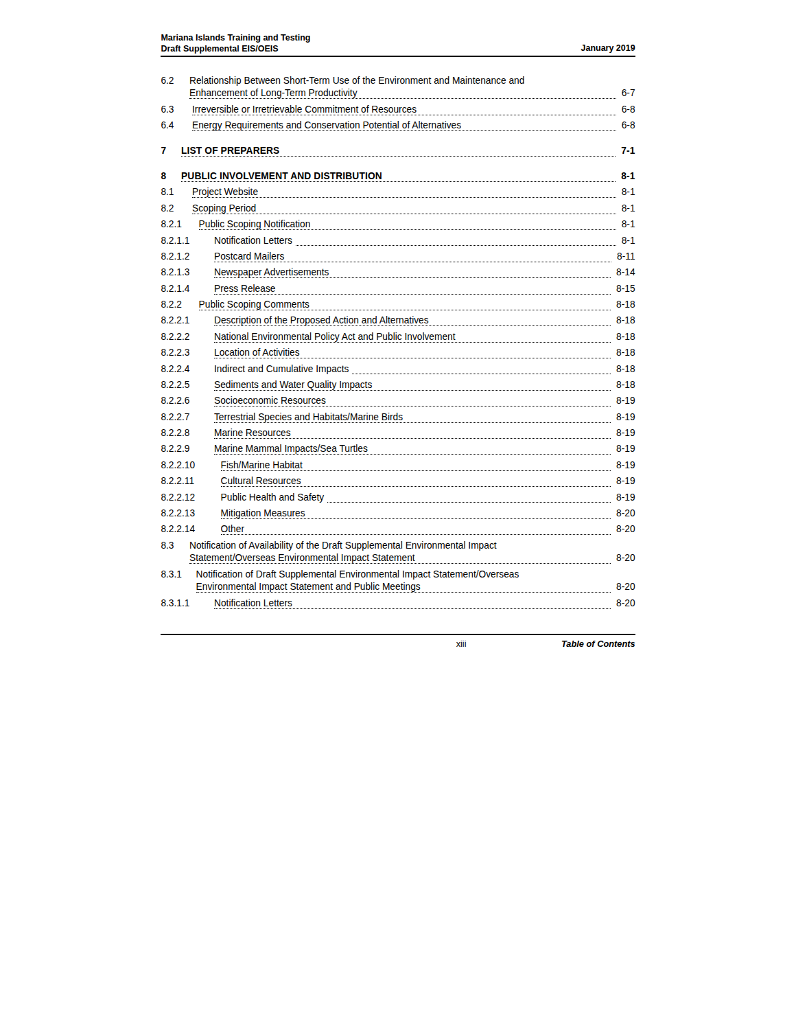Mariana Islands Training and Testing
Draft Supplemental EIS/OEIS
January 2019
6.2 Relationship Between Short-Term Use of the Environment and Maintenance and Enhancement of Long-Term Productivity 6-7
6.3 Irreversible or Irretrievable Commitment of Resources 6-8
6.4 Energy Requirements and Conservation Potential of Alternatives 6-8
7 List of Preparers 7-1
8 Public Involvement and Distribution 8-1
8.1 Project Website 8-1
8.2 Scoping Period 8-1
8.2.1 Public Scoping Notification 8-1
8.2.1.1 Notification Letters 8-1
8.2.1.2 Postcard Mailers 8-11
8.2.1.3 Newspaper Advertisements 8-14
8.2.1.4 Press Release 8-15
8.2.2 Public Scoping Comments 8-18
8.2.2.1 Description of the Proposed Action and Alternatives 8-18
8.2.2.2 National Environmental Policy Act and Public Involvement 8-18
8.2.2.3 Location of Activities 8-18
8.2.2.4 Indirect and Cumulative Impacts 8-18
8.2.2.5 Sediments and Water Quality Impacts 8-18
8.2.2.6 Socioeconomic Resources 8-19
8.2.2.7 Terrestrial Species and Habitats/Marine Birds 8-19
8.2.2.8 Marine Resources 8-19
8.2.2.9 Marine Mammal Impacts/Sea Turtles 8-19
8.2.2.10 Fish/Marine Habitat 8-19
8.2.2.11 Cultural Resources 8-19
8.2.2.12 Public Health and Safety 8-19
8.2.2.13 Mitigation Measures 8-20
8.2.2.14 Other 8-20
8.3 Notification of Availability of the Draft Supplemental Environmental Impact Statement/Overseas Environmental Impact Statement 8-20
8.3.1 Notification of Draft Supplemental Environmental Impact Statement/Overseas Environmental Impact Statement and Public Meetings 8-20
8.3.1.1 Notification Letters 8-20
xiii
Table of Contents